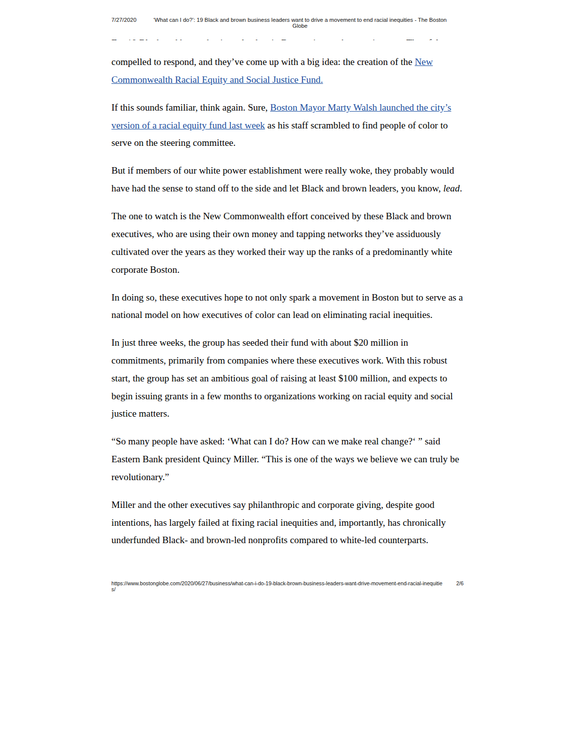7/27/2020 ‘What can I do?’: 19 Black and brown business leaders want to drive a movement to end racial inequities - The Boston Globe
For 19 Black and brown business leaders in Boston, it was the question, too. They felt
compelled to respond, and they’ve come up with a big idea: the creation of the New Commonwealth Racial Equity and Social Justice Fund.
If this sounds familiar, think again. Sure, Boston Mayor Marty Walsh launched the city’s version of a racial equity fund last week as his staff scrambled to find people of color to serve on the steering committee.
But if members of our white power establishment were really woke, they probably would have had the sense to stand off to the side and let Black and brown leaders, you know, lead.
The one to watch is the New Commonwealth effort conceived by these Black and brown executives, who are using their own money and tapping networks they’ve assiduously cultivated over the years as they worked their way up the ranks of a predominantly white corporate Boston.
In doing so, these executives hope to not only spark a movement in Boston but to serve as a national model on how executives of color can lead on eliminating racial inequities.
In just three weeks, the group has seeded their fund with about $20 million in commitments, primarily from companies where these executives work. With this robust start, the group has set an ambitious goal of raising at least $100 million, and expects to begin issuing grants in a few months to organizations working on racial equity and social justice matters.
“So many people have asked: ‘What can I do? How can we make real change?‘ ” said Eastern Bank president Quincy Miller. “This is one of the ways we believe we can truly be revolutionary.”
Miller and the other executives say philanthropic and corporate giving, despite good intentions, has largely failed at fixing racial inequities and, importantly, has chronically underfunded Black- and brown-led nonprofits compared to white-led counterparts.
These executives want to bring a new lens, in large part, include but not only the
https://www.bostonglobe.com/2020/06/27/business/what-can-i-do-19-black-brown-business-leaders-want-drive-movement-end-racial-inequities/ 2/6